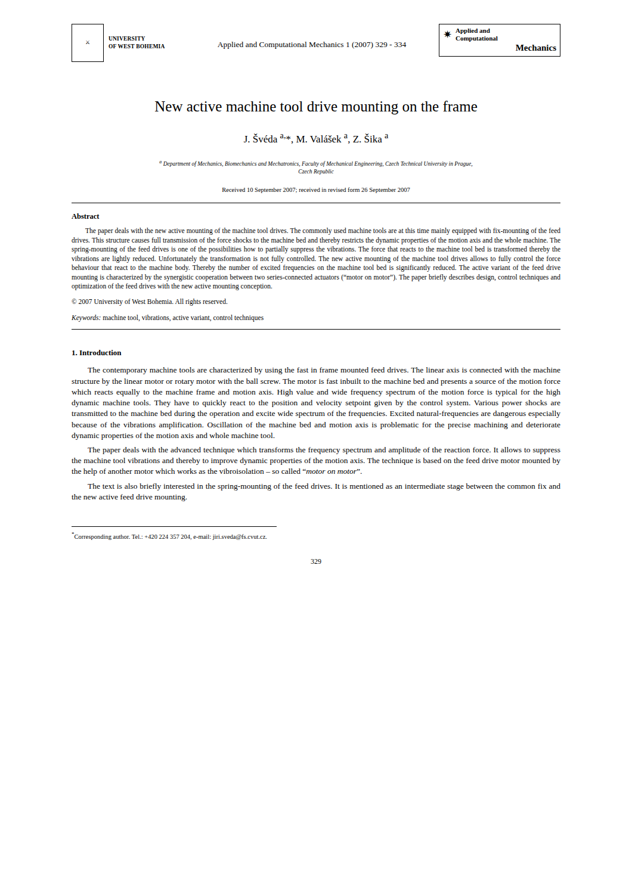⚔
University
of West Bohemia
Applied and Computational Mechanics 1 (2007) 329 - 334
✷ Applied and
Computational
Mechanics
New active machine tool drive mounting on the frame
J. Švéda a,*, M. Valášek a, Z. Šika a
a Department of Mechanics, Biomechanics and Mechatronics, Faculty of Mechanical Engineering, Czech Technical University in Prague,
Czech Republic
Received 10 September 2007; received in revised form 26 September 2007
Abstract
The paper deals with the new active mounting of the machine tool drives. The commonly used machine tools are at this time mainly equipped with fix-mounting of the feed drives. This structure causes full transmission of the force shocks to the machine bed and thereby restricts the dynamic properties of the motion axis and the whole machine. The spring-mounting of the feed drives is one of the possibilities how to partially suppress the vibrations. The force that reacts to the machine tool bed is transformed thereby the vibrations are lightly reduced. Unfortunately the transformation is not fully controlled. The new active mounting of the machine tool drives allows to fully control the force behaviour that react to the machine body. Thereby the number of excited frequencies on the machine tool bed is significantly reduced. The active variant of the feed drive mounting is characterized by the synergistic cooperation between two series-connected actuators (“motor on motor”). The paper briefly describes design, control techniques and optimization of the feed drives with the new active mounting conception.
© 2007 University of West Bohemia. All rights reserved.
Keywords: machine tool, vibrations, active variant, control techniques
1. Introduction
The contemporary machine tools are characterized by using the fast in frame mounted feed drives. The linear axis is connected with the machine structure by the linear motor or rotary motor with the ball screw. The motor is fast inbuilt to the machine bed and presents a source of the motion force which reacts equally to the machine frame and motion axis. High value and wide frequency spectrum of the motion force is typical for the high dynamic machine tools. They have to quickly react to the position and velocity setpoint given by the control system. Various power shocks are transmitted to the machine bed during the operation and excite wide spectrum of the frequencies. Excited natural-frequencies are dangerous especially because of the vibrations amplification. Oscillation of the machine bed and motion axis is problematic for the precise machining and deteriorate dynamic properties of the motion axis and whole machine tool.
The paper deals with the advanced technique which transforms the frequency spectrum and amplitude of the reaction force. It allows to suppress the machine tool vibrations and thereby to improve dynamic properties of the motion axis. The technique is based on the feed drive motor mounted by the help of another motor which works as the vibroisolation – so called “motor on motor”.
The text is also briefly interested in the spring-mounting of the feed drives. It is mentioned as an intermediate stage between the common fix and the new active feed drive mounting.
*Corresponding author. Tel.: +420 224 357 204, e-mail: jiri.sveda@fs.cvut.cz.
329